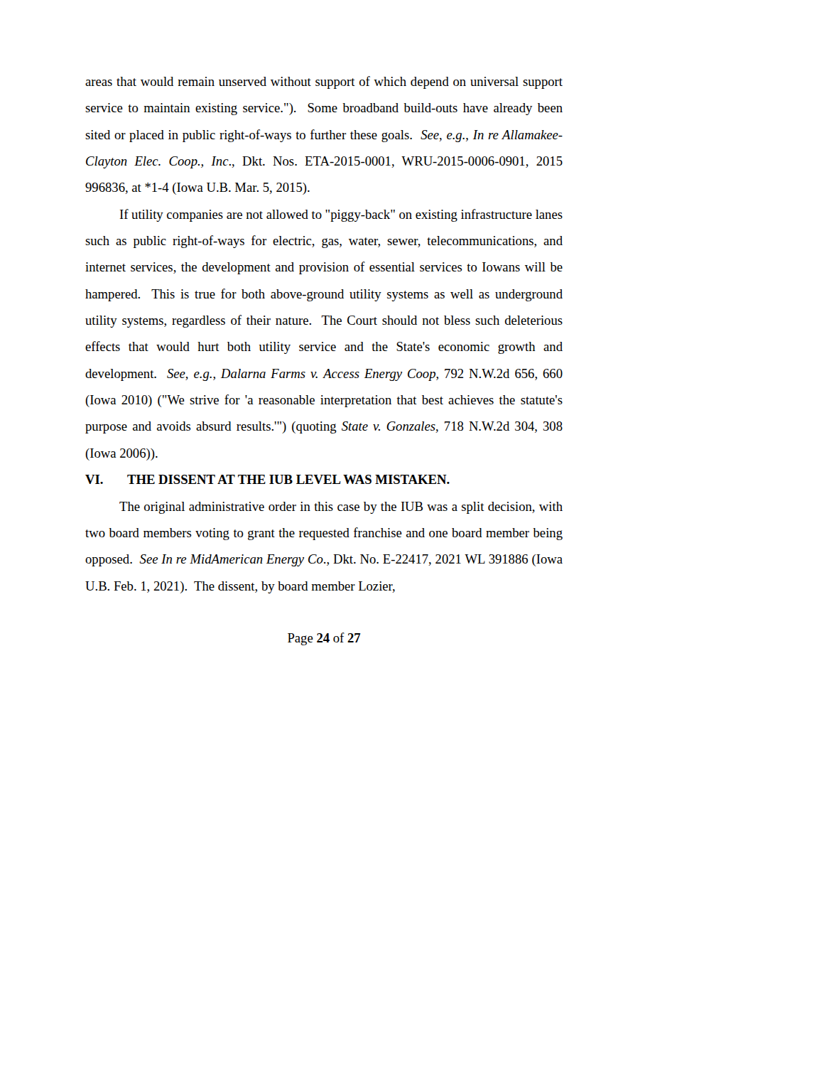areas that would remain unserved without support of which depend on universal support service to maintain existing service."). Some broadband build-outs have already been sited or placed in public right-of-ways to further these goals. See, e.g., In re Allamakee-Clayton Elec. Coop., Inc., Dkt. Nos. ETA-2015-0001, WRU-2015-0006-0901, 2015 996836, at *1-4 (Iowa U.B. Mar. 5, 2015).
If utility companies are not allowed to "piggy-back" on existing infrastructure lanes such as public right-of-ways for electric, gas, water, sewer, telecommunications, and internet services, the development and provision of essential services to Iowans will be hampered. This is true for both above-ground utility systems as well as underground utility systems, regardless of their nature. The Court should not bless such deleterious effects that would hurt both utility service and the State's economic growth and development. See, e.g., Dalarna Farms v. Access Energy Coop, 792 N.W.2d 656, 660 (Iowa 2010) ("We strive for 'a reasonable interpretation that best achieves the statute's purpose and avoids absurd results.'") (quoting State v. Gonzales, 718 N.W.2d 304, 308 (Iowa 2006)).
VI. THE DISSENT AT THE IUB LEVEL WAS MISTAKEN.
The original administrative order in this case by the IUB was a split decision, with two board members voting to grant the requested franchise and one board member being opposed. See In re MidAmerican Energy Co., Dkt. No. E-22417, 2021 WL 391886 (Iowa U.B. Feb. 1, 2021). The dissent, by board member Lozier,
Page 24 of 27